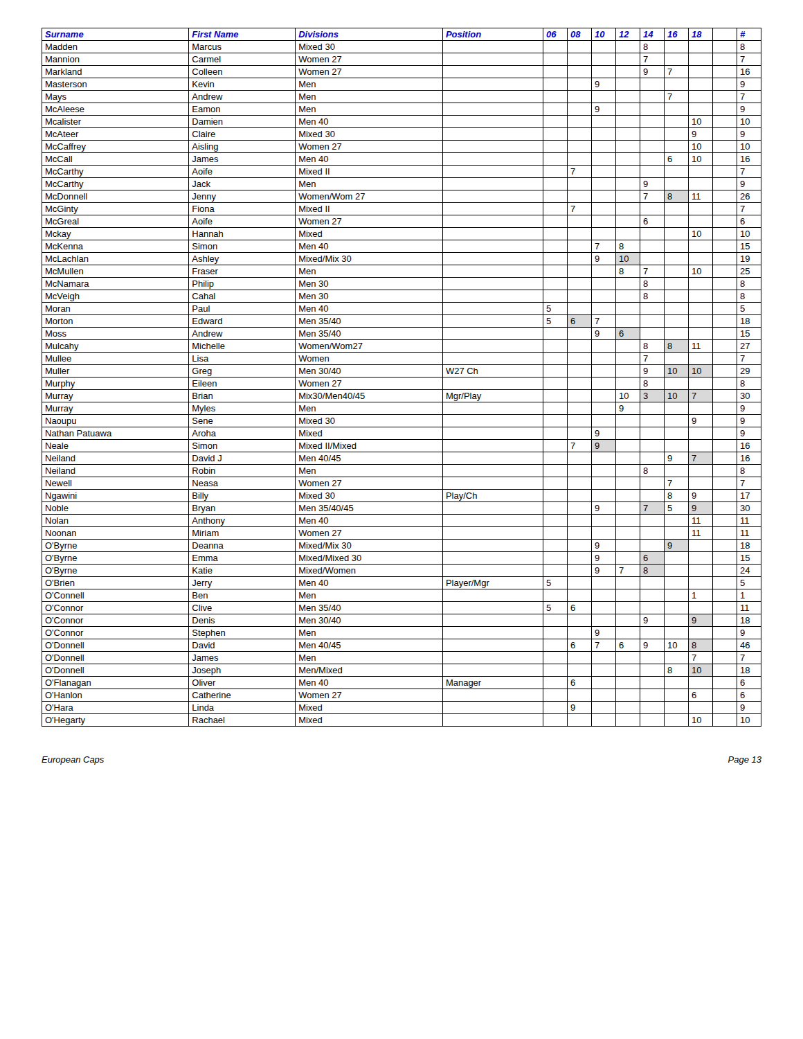| Surname | First Name | Divisions | Position | 06 | 08 | 10 | 12 | 14 | 16 | 18 | | # |
| --- | --- | --- | --- | --- | --- | --- | --- | --- | --- | --- | --- | --- |
| Madden | Marcus | Mixed 30 | | | | | | 8 | | | | 8 |
| Mannion | Carmel | Women 27 | | | | | | 7 | | | | 7 |
| Markland | Colleen | Women 27 | | | | | | 9 | 7 | | | 16 |
| Masterson | Kevin | Men | | | | 9 | | | | | | 9 |
| Mays | Andrew | Men | | | | | | | 7 | | | 7 |
| McAleese | Eamon | Men | | | | 9 | | | | | | 9 |
| Mcalister | Damien | Men 40 | | | | | | | | 10 | | 10 |
| McAteer | Claire | Mixed 30 | | | | | | | | 9 | | 9 |
| McCaffrey | Aisling | Women 27 | | | | | | | | 10 | | 10 |
| McCall | James | Men 40 | | | | | | | 6 | 10 | | 16 |
| McCarthy | Aoife | Mixed II | | | 7 | | | | | | | 7 |
| McCarthy | Jack | Men | | | | | | 9 | | | | 9 |
| McDonnell | Jenny | Women/Wom 27 | | | | | | 7 | 8 | 11 | | 26 |
| McGinty | Fiona | Mixed II | | | 7 | | | | | | | 7 |
| McGreal | Aoife | Women 27 | | | | | | 6 | | | | 6 |
| Mckay | Hannah | Mixed | | | | | | | | 10 | | 10 |
| McKenna | Simon | Men 40 | | | | 7 | 8 | | | | | 15 |
| McLachlan | Ashley | Mixed/Mix 30 | | | | 9 | 10 | | | | | 19 |
| McMullen | Fraser | Men | | | | | 8 | 7 | | 10 | | 25 |
| McNamara | Philip | Men 30 | | | | | | 8 | | | | 8 |
| McVeigh | Cahal | Men 30 | | | | | | 8 | | | | 8 |
| Moran | Paul | Men 40 | | 5 | | | | | | | | 5 |
| Morton | Edward | Men 35/40 | | 5 | 6 | 7 | | | | | | 18 |
| Moss | Andrew | Men 35/40 | | | | 9 | 6 | | | | | 15 |
| Mulcahy | Michelle | Women/Wom27 | | | | | | 8 | 8 | 11 | | 27 |
| Mullee | Lisa | Women | | | | | | 7 | | | | 7 |
| Muller | Greg | Men 30/40 | W27 Ch | | | | | 9 | 10 | 10 | | 29 |
| Murphy | Eileen | Women 27 | | | | | | 8 | | | | 8 |
| Murray | Brian | Mix30/Men40/45 | Mgr/Play | | | | 10 | 3 | 10 | 7 | | 30 |
| Murray | Myles | Men | | | | | 9 | | | | | 9 |
| Naoupu | Sene | Mixed 30 | | | | | | | | 9 | | 9 |
| Nathan Patuawa | Aroha | Mixed | | | | 9 | | | | | | 9 |
| Neale | Simon | Mixed II/Mixed | | | 7 | 9 | | | | | | 16 |
| Neiland | David J | Men 40/45 | | | | | | | 9 | 7 | | 16 |
| Neiland | Robin | Men | | | | | | 8 | | | | 8 |
| Newell | Neasa | Women 27 | | | | | | | 7 | | | 7 |
| Ngawini | Billy | Mixed 30 | Play/Ch | | | | | | 8 | 9 | | 17 |
| Noble | Bryan | Men 35/40/45 | | | | 9 | | 7 | 5 | 9 | | 30 |
| Nolan | Anthony | Men 40 | | | | | | | | 11 | | 11 |
| Noonan | Miriam | Women 27 | | | | | | | | 11 | | 11 |
| O'Byrne | Deanna | Mixed/Mix 30 | | | | 9 | | | 9 | | | 18 |
| O'Byrne | Emma | Mixed/Mixed 30 | | | | 9 | | 6 | | | | 15 |
| O'Byrne | Katie | Mixed/Women | | | | 9 | 7 | 8 | | | | 24 |
| O'Brien | Jerry | Men 40 | Player/Mgr | 5 | | | | | | | | 5 |
| O'Connell | Ben | Men | | | | | | | | 1 | | 1 |
| O'Connor | Clive | Men 35/40 | | 5 | 6 | | | | | | | 11 |
| O'Connor | Denis | Men 30/40 | | | | | | 9 | | 9 | | 18 |
| O'Connor | Stephen | Men | | | | 9 | | | | | | 9 |
| O'Donnell | David | Men 40/45 | | | 6 | 7 | 6 | 9 | 10 | 8 | | 46 |
| O'Donnell | James | Men | | | | | | | | 7 | | 7 |
| O'Donnell | Joseph | Men/Mixed | | | | | | | 8 | 10 | | 18 |
| O'Flanagan | Oliver | Men 40 | Manager | | 6 | | | | | | | 6 |
| O'Hanlon | Catherine | Women 27 | | | | | | | | 6 | | 6 |
| O'Hara | Linda | Mixed | | | 9 | | | | | | | 9 |
| O'Hegarty | Rachael | Mixed | | | | | | | | 10 | | 10 |
European Caps Page 13